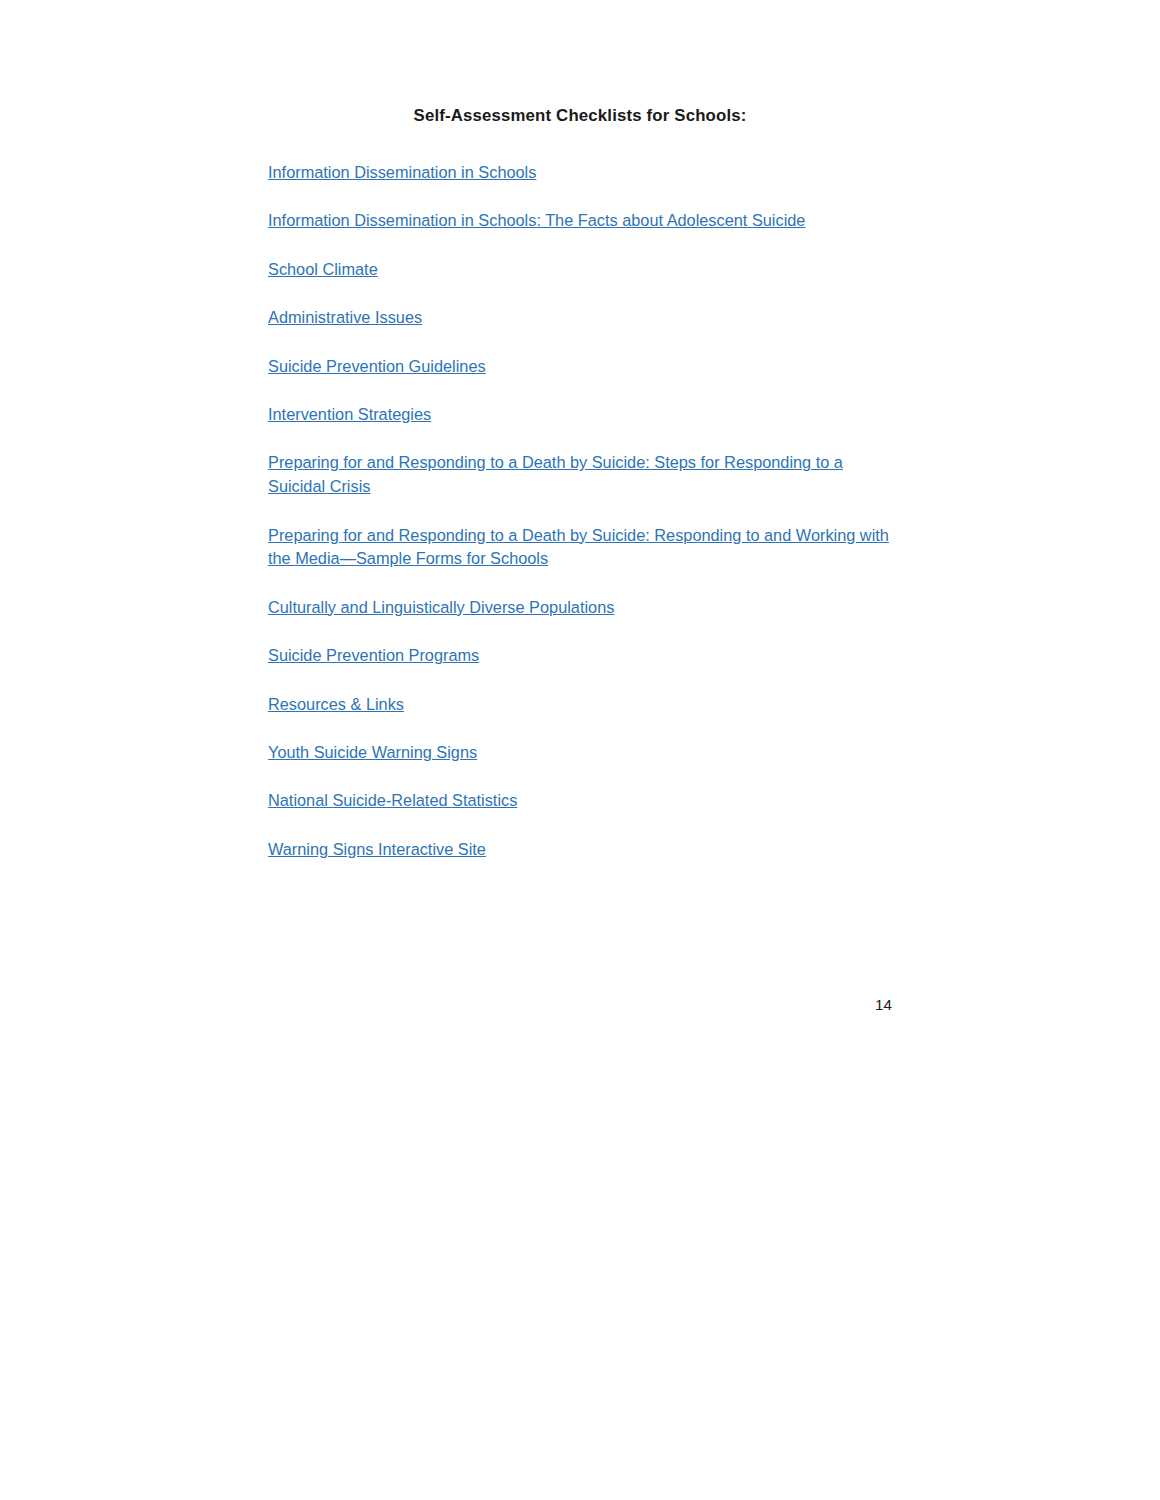Self-Assessment Checklists for Schools:
Information Dissemination in Schools
Information Dissemination in Schools: The Facts about Adolescent Suicide
School Climate
Administrative Issues
Suicide Prevention Guidelines
Intervention Strategies
Preparing for and Responding to a Death by Suicide: Steps for Responding to a Suicidal Crisis
Preparing for and Responding to a Death by Suicide: Responding to and Working with the Media—Sample Forms for Schools
Culturally and Linguistically Diverse Populations
Suicide Prevention Programs
Resources & Links
Youth Suicide Warning Signs
National Suicide-Related Statistics
Warning Signs Interactive Site
14